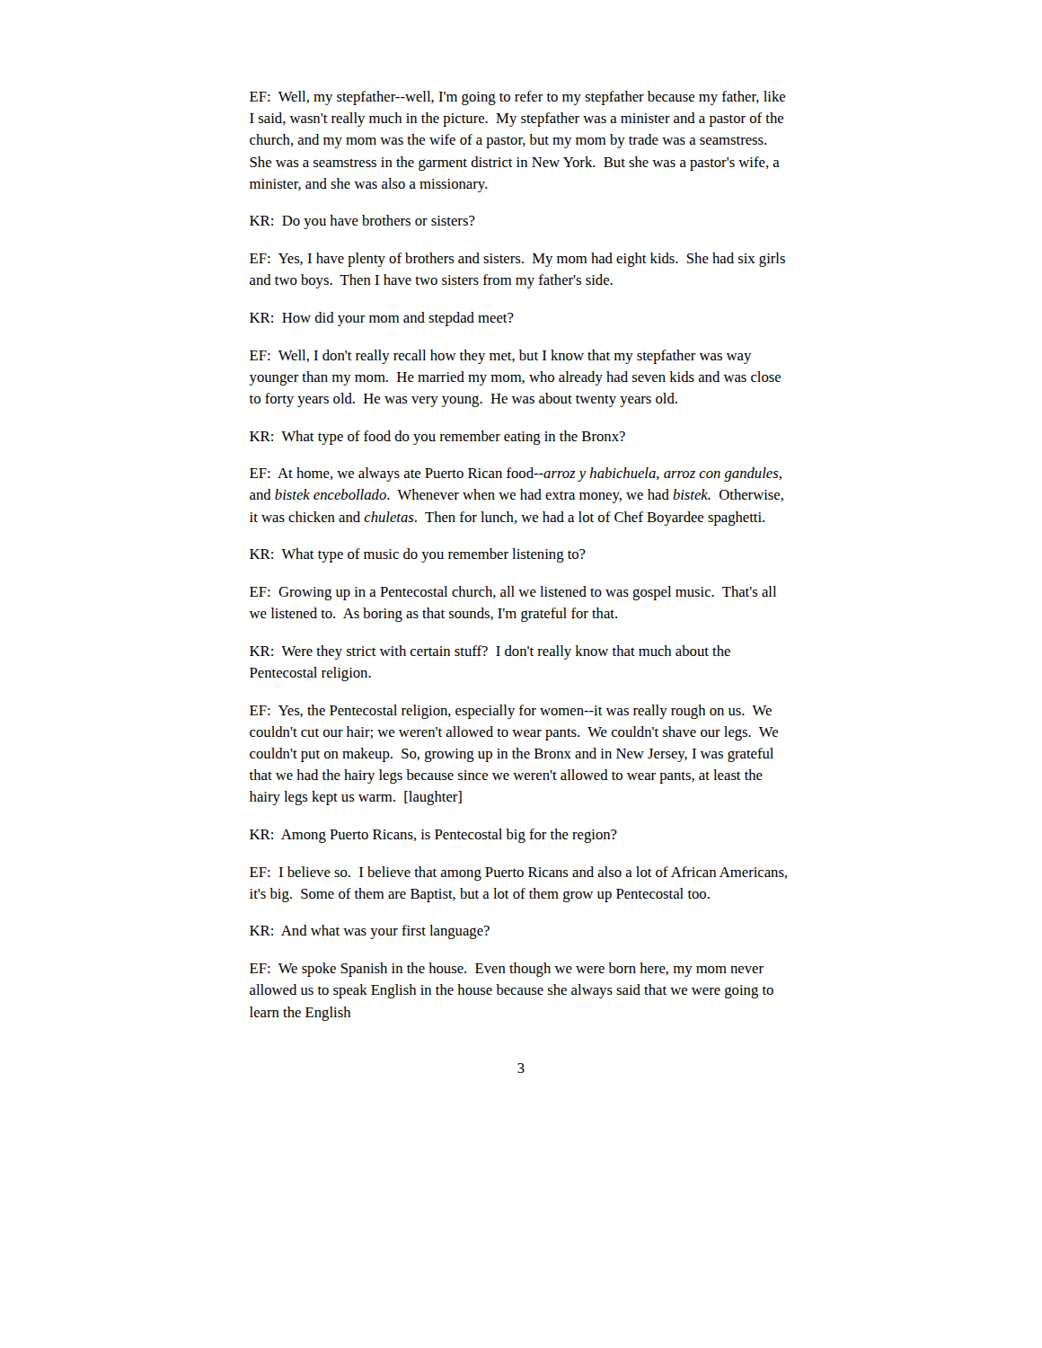EF: Well, my stepfather--well, I'm going to refer to my stepfather because my father, like I said, wasn't really much in the picture. My stepfather was a minister and a pastor of the church, and my mom was the wife of a pastor, but my mom by trade was a seamstress. She was a seamstress in the garment district in New York. But she was a pastor's wife, a minister, and she was also a missionary.
KR: Do you have brothers or sisters?
EF: Yes, I have plenty of brothers and sisters. My mom had eight kids. She had six girls and two boys. Then I have two sisters from my father's side.
KR: How did your mom and stepdad meet?
EF: Well, I don't really recall how they met, but I know that my stepfather was way younger than my mom. He married my mom, who already had seven kids and was close to forty years old. He was very young. He was about twenty years old.
KR: What type of food do you remember eating in the Bronx?
EF: At home, we always ate Puerto Rican food--arroz y habichuela, arroz con gandules, and bistek encebollado. Whenever when we had extra money, we had bistek. Otherwise, it was chicken and chuletas. Then for lunch, we had a lot of Chef Boyardee spaghetti.
KR: What type of music do you remember listening to?
EF: Growing up in a Pentecostal church, all we listened to was gospel music. That's all we listened to. As boring as that sounds, I'm grateful for that.
KR: Were they strict with certain stuff? I don't really know that much about the Pentecostal religion.
EF: Yes, the Pentecostal religion, especially for women--it was really rough on us. We couldn't cut our hair; we weren't allowed to wear pants. We couldn't shave our legs. We couldn't put on makeup. So, growing up in the Bronx and in New Jersey, I was grateful that we had the hairy legs because since we weren't allowed to wear pants, at least the hairy legs kept us warm. [laughter]
KR: Among Puerto Ricans, is Pentecostal big for the region?
EF: I believe so. I believe that among Puerto Ricans and also a lot of African Americans, it's big. Some of them are Baptist, but a lot of them grow up Pentecostal too.
KR: And what was your first language?
EF: We spoke Spanish in the house. Even though we were born here, my mom never allowed us to speak English in the house because she always said that we were going to learn the English
3